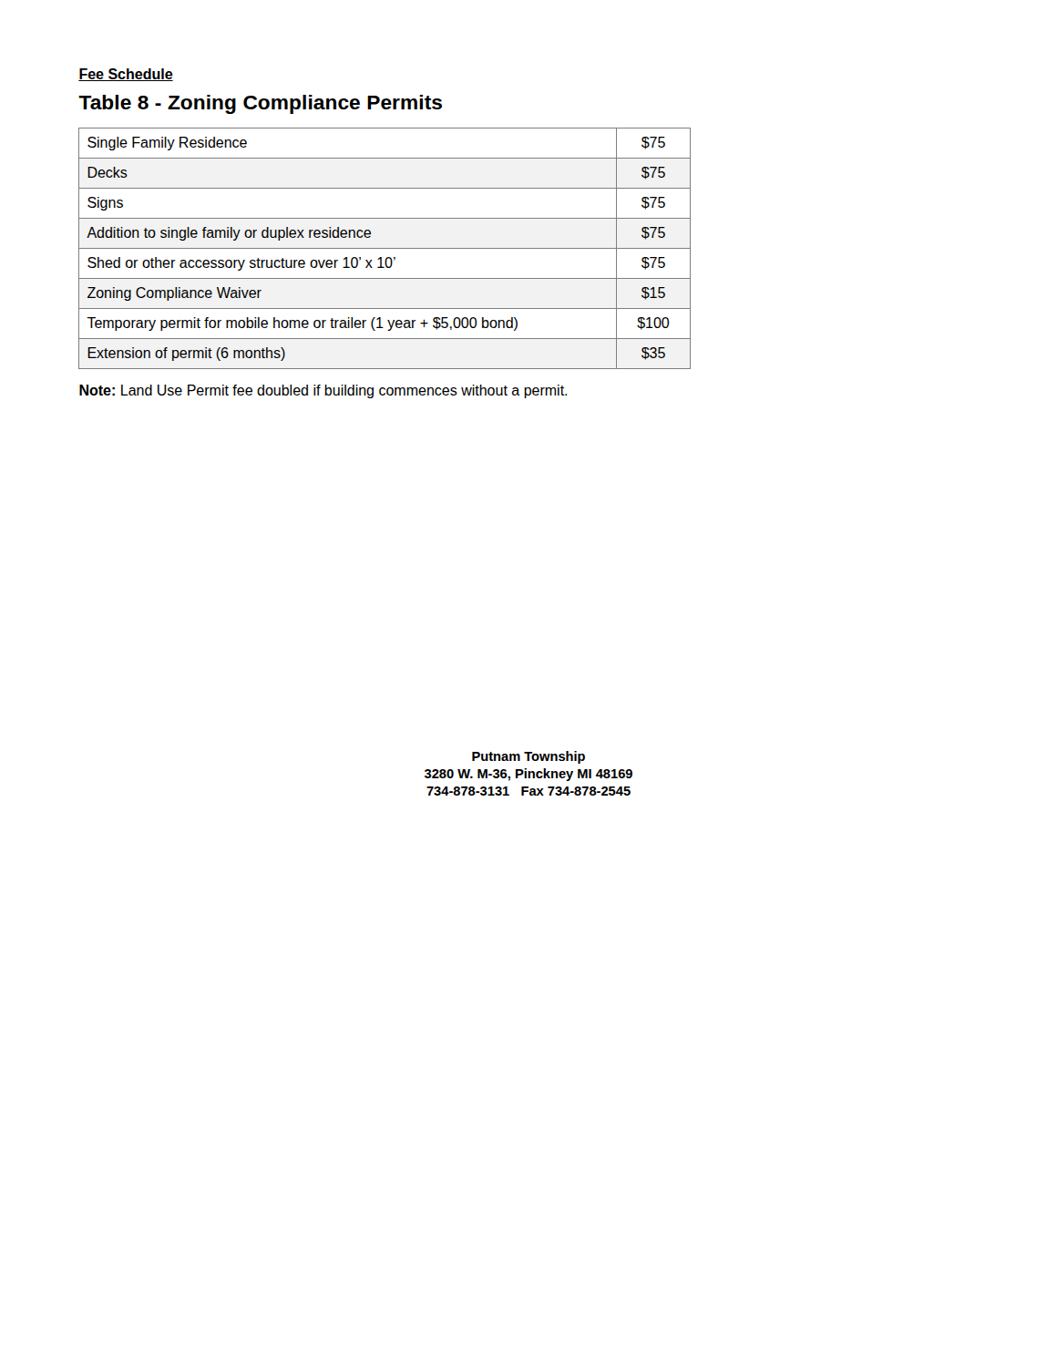Fee Schedule
Table 8 - Zoning Compliance Permits
| Single Family Residence | $75 |
| Decks | $75 |
| Signs | $75 |
| Addition to single family or duplex residence | $75 |
| Shed or other accessory structure over 10’ x 10’ | $75 |
| Zoning Compliance Waiver | $15 |
| Temporary permit for mobile home or trailer (1 year + $5,000 bond) | $100 |
| Extension of permit (6 months) | $35 |
Note: Land Use Permit fee doubled if building commences without a permit.
Putnam Township
3280 W. M-36, Pinckney MI 48169
734-878-3131 Fax 734-878-2545